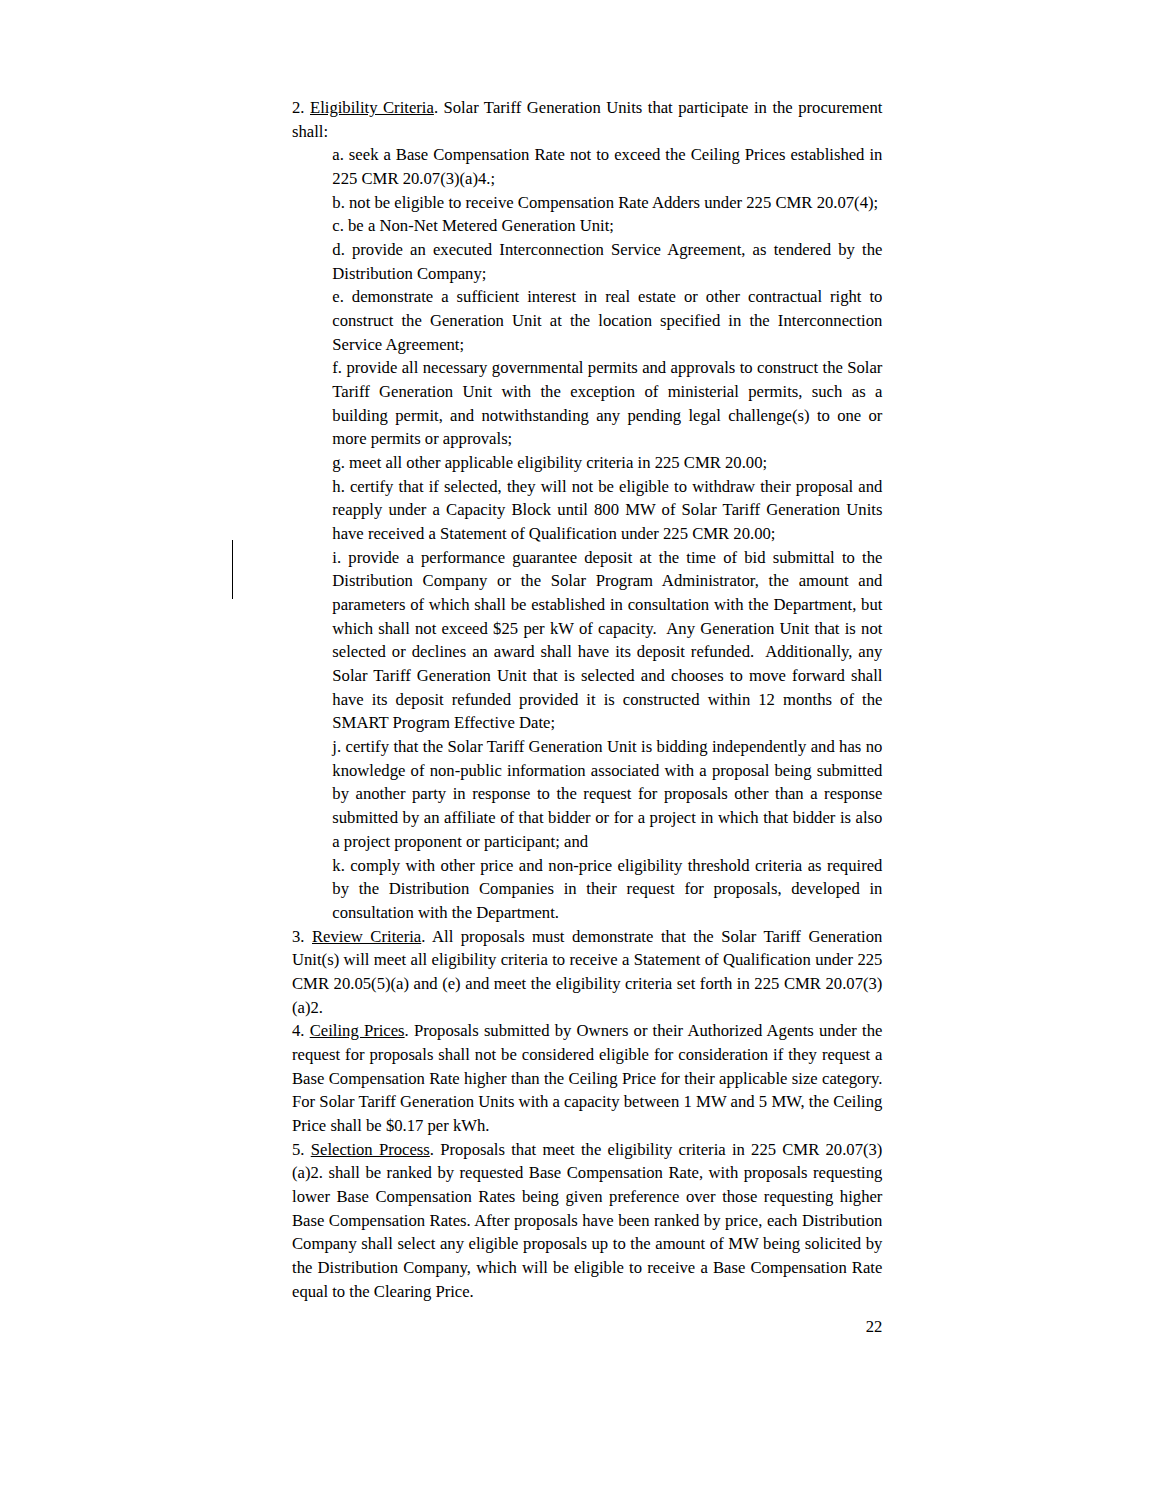2. Eligibility Criteria. Solar Tariff Generation Units that participate in the procurement shall:
a. seek a Base Compensation Rate not to exceed the Ceiling Prices established in 225 CMR 20.07(3)(a)4.;
b. not be eligible to receive Compensation Rate Adders under 225 CMR 20.07(4);
c. be a Non-Net Metered Generation Unit;
d. provide an executed Interconnection Service Agreement, as tendered by the Distribution Company;
e. demonstrate a sufficient interest in real estate or other contractual right to construct the Generation Unit at the location specified in the Interconnection Service Agreement;
f. provide all necessary governmental permits and approvals to construct the Solar Tariff Generation Unit with the exception of ministerial permits, such as a building permit, and notwithstanding any pending legal challenge(s) to one or more permits or approvals;
g. meet all other applicable eligibility criteria in 225 CMR 20.00;
h. certify that if selected, they will not be eligible to withdraw their proposal and reapply under a Capacity Block until 800 MW of Solar Tariff Generation Units have received a Statement of Qualification under 225 CMR 20.00;
i. provide a performance guarantee deposit at the time of bid submittal to the Distribution Company or the Solar Program Administrator, the amount and parameters of which shall be established in consultation with the Department, but which shall not exceed $25 per kW of capacity. Any Generation Unit that is not selected or declines an award shall have its deposit refunded. Additionally, any Solar Tariff Generation Unit that is selected and chooses to move forward shall have its deposit refunded provided it is constructed within 12 months of the SMART Program Effective Date;
j. certify that the Solar Tariff Generation Unit is bidding independently and has no knowledge of non-public information associated with a proposal being submitted by another party in response to the request for proposals other than a response submitted by an affiliate of that bidder or for a project in which that bidder is also a project proponent or participant; and
k. comply with other price and non-price eligibility threshold criteria as required by the Distribution Companies in their request for proposals, developed in consultation with the Department.
3. Review Criteria. All proposals must demonstrate that the Solar Tariff Generation Unit(s) will meet all eligibility criteria to receive a Statement of Qualification under 225 CMR 20.05(5)(a) and (e) and meet the eligibility criteria set forth in 225 CMR 20.07(3)(a)2.
4. Ceiling Prices. Proposals submitted by Owners or their Authorized Agents under the request for proposals shall not be considered eligible for consideration if they request a Base Compensation Rate higher than the Ceiling Price for their applicable size category. For Solar Tariff Generation Units with a capacity between 1 MW and 5 MW, the Ceiling Price shall be $0.17 per kWh.
5. Selection Process. Proposals that meet the eligibility criteria in 225 CMR 20.07(3)(a)2. shall be ranked by requested Base Compensation Rate, with proposals requesting lower Base Compensation Rates being given preference over those requesting higher Base Compensation Rates. After proposals have been ranked by price, each Distribution Company shall select any eligible proposals up to the amount of MW being solicited by the Distribution Company, which will be eligible to receive a Base Compensation Rate equal to the Clearing Price.
22